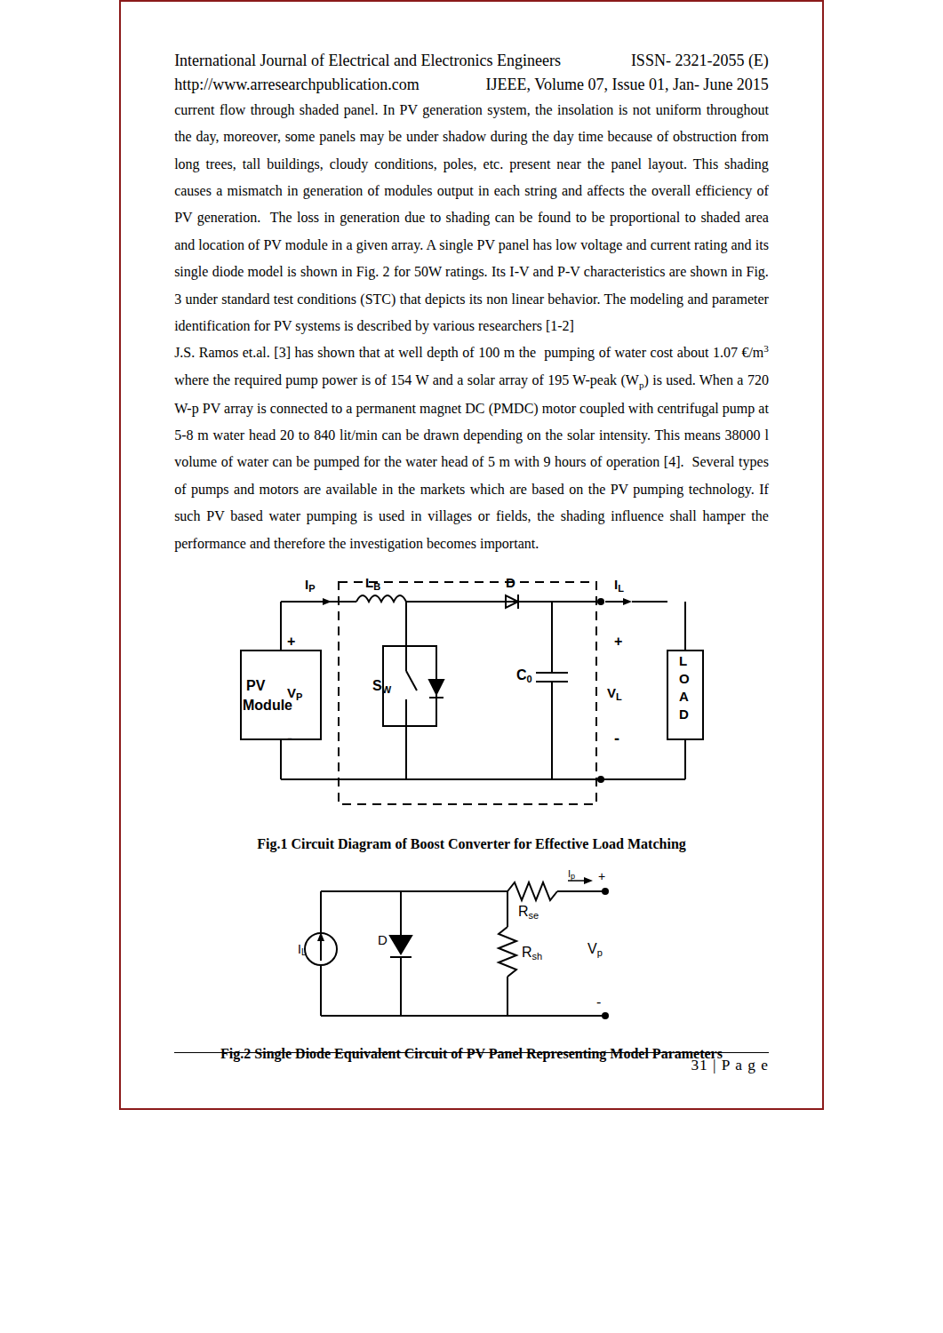International Journal of Electrical and Electronics Engineers
ISSN- 2321-2055 (E)
http://www.arresearchpublication.com
IJEEE, Volume 07, Issue 01, Jan- June 2015
current flow through shaded panel. In PV generation system, the insolation is not uniform throughout the day, moreover, some panels may be under shadow during the day time because of obstruction from long trees, tall buildings, cloudy conditions, poles, etc. present near the panel layout. This shading causes a mismatch in generation of modules output in each string and affects the overall efficiency of PV generation. The loss in generation due to shading can be found to be proportional to shaded area and location of PV module in a given array. A single PV panel has low voltage and current rating and its single diode model is shown in Fig. 2 for 50W ratings. Its I-V and P-V characteristics are shown in Fig. 3 under standard test conditions (STC) that depicts its non linear behavior. The modeling and parameter identification for PV systems is described by various researchers [1-2]
J.S. Ramos et.al. [3] has shown that at well depth of 100 m the pumping of water cost about 1.07 €/m3 where the required pump power is of 154 W and a solar array of 195 W-peak (Wp) is used. When a 720 W-p PV array is connected to a permanent magnet DC (PMDC) motor coupled with centrifugal pump at 5-8 m water head 20 to 840 lit/min can be drawn depending on the solar intensity. This means 38000 l volume of water can be pumped for the water head of 5 m with 9 hours of operation [4]. Several types of pumps and motors are available in the markets which are based on the PV pumping technology. If such PV based water pumping is used in villages or fields, the shading influence shall hamper the performance and therefore the investigation becomes important.
PV Module IP LB D IL SW C0 L O A D + - VP + - VL
Fig.1 Circuit Diagram of Boost Converter for Effective Load Matching
Rse Ip + IL D Rsh Vp -
Fig.2 Single Diode Equivalent Circuit of PV Panel Representing Model Parameters
31 | P a g e